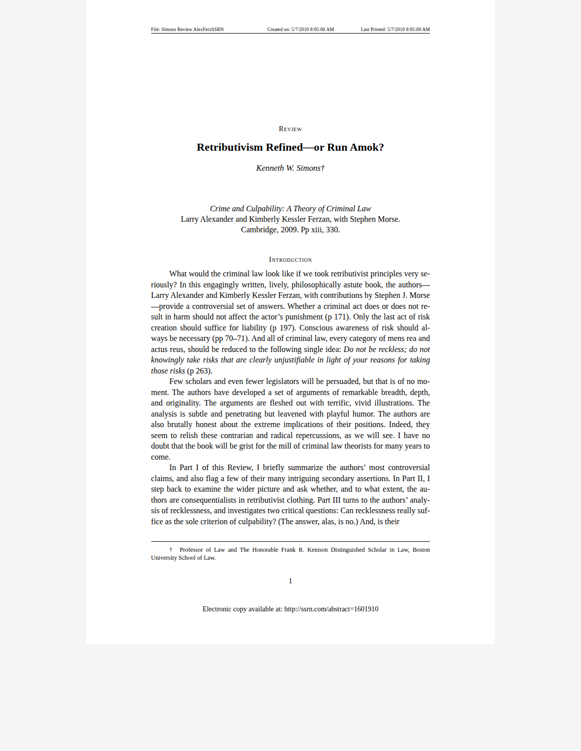File: Simons Review AlexFerzSSRN Created on: 5/7/2010 8:05:00 AM Last Printed: 5/7/2010 8:05:00 AM
Review
Retributivism Refined—or Run Amok?
Kenneth W. Simons†
Crime and Culpability: A Theory of Criminal Law
Larry Alexander and Kimberly Kessler Ferzan, with Stephen Morse.
Cambridge, 2009. Pp xiii, 330.
Introduction
What would the criminal law look like if we took retributivist principles very seriously? In this engagingly written, lively, philosophically astute book, the authors—Larry Alexander and Kimberly Kessler Ferzan, with contributions by Stephen J. Morse—provide a controversial set of answers. Whether a criminal act does or does not result in harm should not affect the actor’s punishment (p 171). Only the last act of risk creation should suffice for liability (p 197). Conscious awareness of risk should always be necessary (pp 70–71). And all of criminal law, every category of mens rea and actus reus, should be reduced to the following single idea: Do not be reckless; do not knowingly take risks that are clearly unjustifiable in light of your reasons for taking those risks (p 263).
Few scholars and even fewer legislators will be persuaded, but that is of no moment. The authors have developed a set of arguments of remarkable breadth, depth, and originality. The arguments are fleshed out with terrific, vivid illustrations. The analysis is subtle and penetrating but leavened with playful humor. The authors are also brutally honest about the extreme implications of their positions. Indeed, they seem to relish these contrarian and radical repercussions, as we will see. I have no doubt that the book will be grist for the mill of criminal law theorists for many years to come.
In Part I of this Review, I briefly summarize the authors’ most controversial claims, and also flag a few of their many intriguing secondary assertions. In Part II, I step back to examine the wider picture and ask whether, and to what extent, the authors are consequentialists in retributivist clothing. Part III turns to the authors’ analysis of recklessness, and investigates two critical questions: Can recklessness really suffice as the sole criterion of culpability? (The answer, alas, is no.) And, is their
†Professor of Law and The Honorable Frank R. Kenison Distinguished Scholar in Law, Boston University School of Law.
1
Electronic copy available at: http://ssrn.com/abstract=1601910